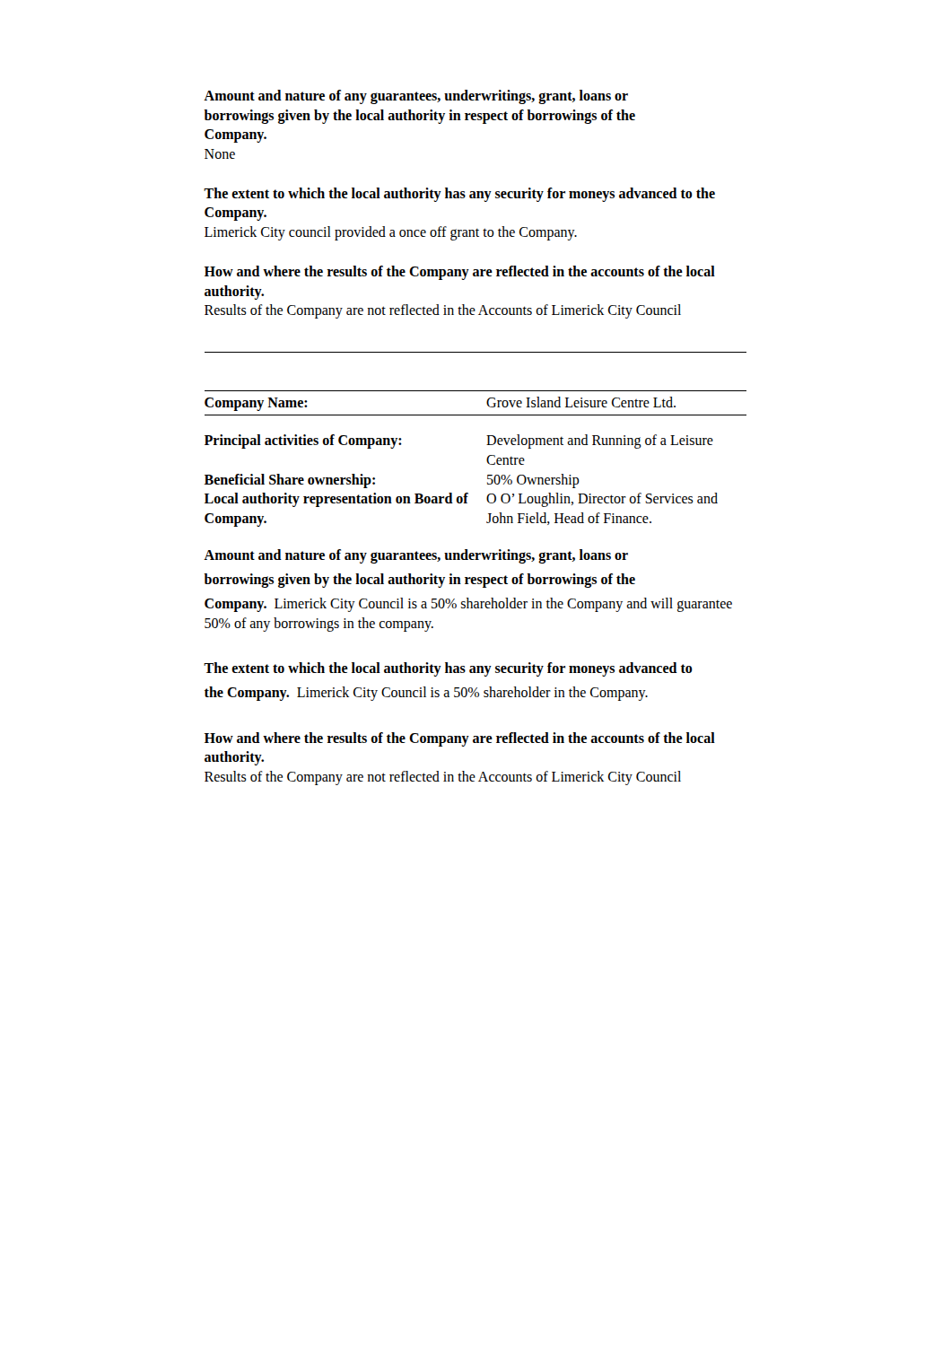Amount and nature of any guarantees, underwritings, grant, loans or
borrowings given by the local authority in respect of borrowings of the
Company.
None
The extent to which the local authority has any security for moneys advanced to the
Company.
Limerick City council provided a once off grant to the Company.
How and where the results of the Company are reflected in the accounts of the local
authority.
Results of the Company are not reflected in the Accounts of Limerick City Council
| Company Name: | Grove Island Leisure Centre Ltd. |
| Principal activities of Company: | Development and Running of a Leisure Centre |
| Beneficial Share ownership: | 50% Ownership |
| Local authority representation on Board of Company. | O O’ Loughlin, Director of Services and John Field, Head of Finance. |
Amount and nature of any guarantees, underwritings, grant, loans or
borrowings given by the local authority in respect of borrowings of the
Company. Limerick City Council is a 50% shareholder in the Company and will guarantee 50% of any borrowings in the company.
The extent to which the local authority has any security for moneys advanced to
the Company. Limerick City Council is a 50% shareholder in the Company.
How and where the results of the Company are reflected in the accounts of the local
authority.
Results of the Company are not reflected in the Accounts of Limerick City Council